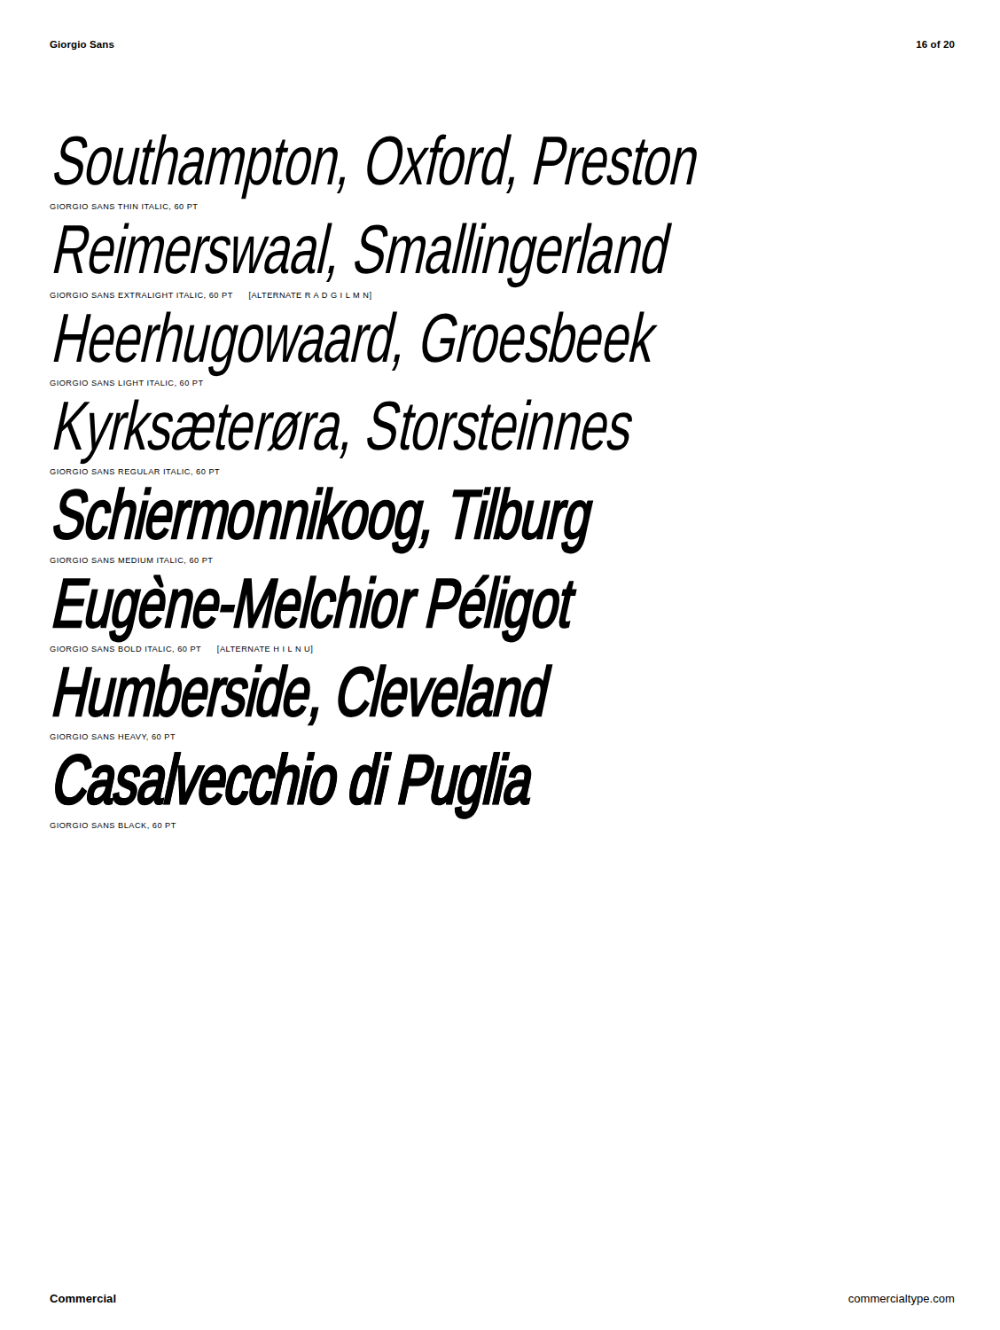Giorgio Sans 16 of 20
Southampton, Oxford, Preston
Giorgio Sans Thin Italic, 60 pt
Reimerswaal, Smallingerland
Giorgio Sans Extralight Italic, 60 pt [Alternate R a d g i l m n]
Heerhugowaard, Groesbeek
Giorgio Sans Light Italic, 60 pt
Kyrksæterøra, Storsteinnes
Giorgio Sans Regular Italic, 60 pt
Schiermonnikoog, Tilburg
Giorgio Sans Medium Italic, 60 pt
Eugène-Melchior Péligot
Giorgio Sans Bold Italic, 60 pt [Alternate h i l n u]
Humberside, Cleveland
Giorgio Sans Heavy, 60 pt
Casalvecchio di Puglia
Giorgio Sans Black, 60 pt
Commercial commercialtype.com